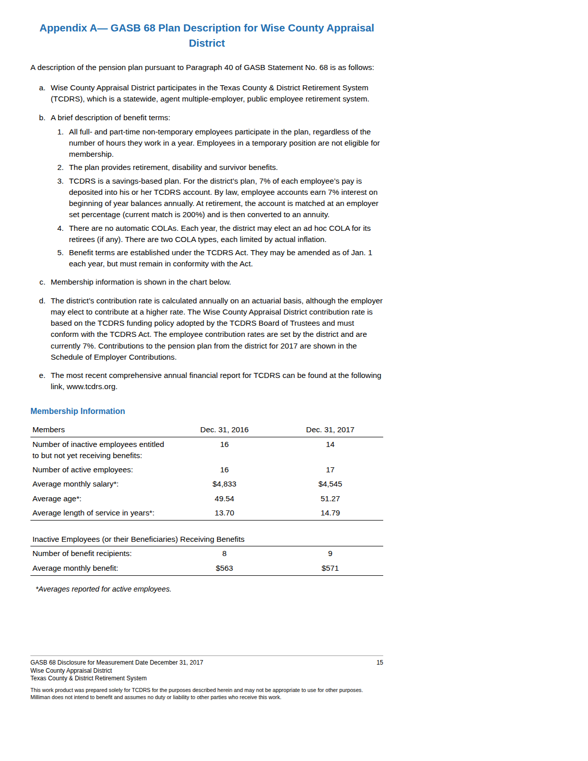Appendix A— GASB 68 Plan Description for Wise County Appraisal District
A description of the pension plan pursuant to Paragraph 40 of GASB Statement No. 68 is as follows:
Wise County Appraisal District participates in the Texas County & District Retirement System (TCDRS), which is a statewide, agent multiple-employer, public employee retirement system.
A brief description of benefit terms:
All full- and part-time non-temporary employees participate in the plan, regardless of the number of hours they work in a year. Employees in a temporary position are not eligible for membership.
The plan provides retirement, disability and survivor benefits.
TCDRS is a savings-based plan. For the district’s plan, 7% of each employee’s pay is deposited into his or her TCDRS account. By law, employee accounts earn 7% interest on beginning of year balances annually. At retirement, the account is matched at an employer set percentage (current match is 200%) and is then converted to an annuity.
There are no automatic COLAs. Each year, the district may elect an ad hoc COLA for its retirees (if any). There are two COLA types, each limited by actual inflation.
Benefit terms are established under the TCDRS Act. They may be amended as of Jan. 1 each year, but must remain in conformity with the Act.
Membership information is shown in the chart below.
The district’s contribution rate is calculated annually on an actuarial basis, although the employer may elect to contribute at a higher rate. The Wise County Appraisal District contribution rate is based on the TCDRS funding policy adopted by the TCDRS Board of Trustees and must conform with the TCDRS Act. The employee contribution rates are set by the district and are currently 7%. Contributions to the pension plan from the district for 2017 are shown in the Schedule of Employer Contributions.
The most recent comprehensive annual financial report for TCDRS can be found at the following link, www.tcdrs.org.
Membership Information
| Members | Dec. 31, 2016 | Dec. 31, 2017 |
| --- | --- | --- |
| Number of inactive employees entitled to but not yet receiving benefits: | 16 | 14 |
| Number of active employees: | 16 | 17 |
| Average monthly salary*: | $4,833 | $4,545 |
| Average age*: | 49.54 | 51.27 |
| Average length of service in years*: | 13.70 | 14.79 |
Inactive Employees (or their Beneficiaries) Receiving Benefits
| Number of benefit recipients: | 8 | 9 |
| Average monthly benefit: | $563 | $571 |
*Averages reported for active employees.
GASB 68 Disclosure for Measurement Date December 31, 2017
Wise County Appraisal District
Texas County & District Retirement System
15
This work product was prepared solely for TCDRS for the purposes described herein and may not be appropriate to use for other purposes. Milliman does not intend to benefit and assumes no duty or liability to other parties who receive this work.